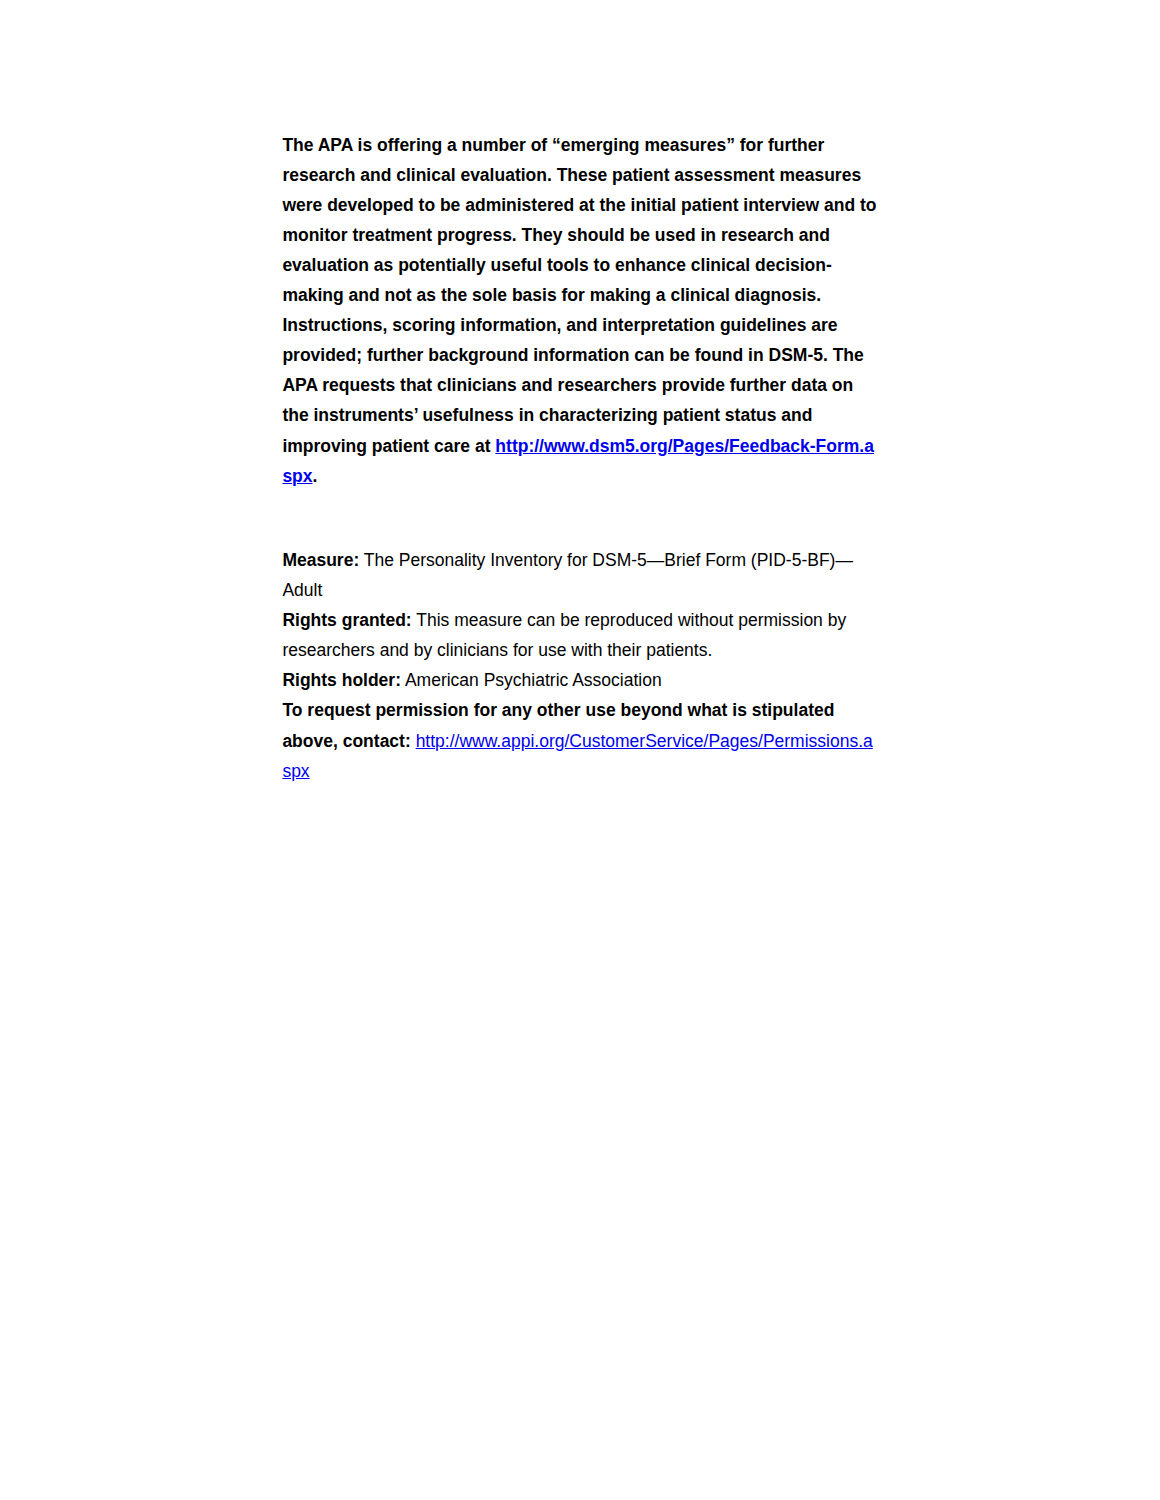The APA is offering a number of “emerging measures” for further research and clinical evaluation. These patient assessment measures were developed to be administered at the initial patient interview and to monitor treatment progress. They should be used in research and evaluation as potentially useful tools to enhance clinical decision-making and not as the sole basis for making a clinical diagnosis. Instructions, scoring information, and interpretation guidelines are provided; further background information can be found in DSM-5. The APA requests that clinicians and researchers provide further data on the instruments’ usefulness in characterizing patient status and improving patient care at http://www.dsm5.org/Pages/Feedback-Form.aspx.
Measure: The Personality Inventory for DSM-5—Brief Form (PID-5-BF)—Adult Rights granted: This measure can be reproduced without permission by researchers and by clinicians for use with their patients. Rights holder: American Psychiatric Association To request permission for any other use beyond what is stipulated above, contact: http://www.appi.org/CustomerService/Pages/Permissions.aspx